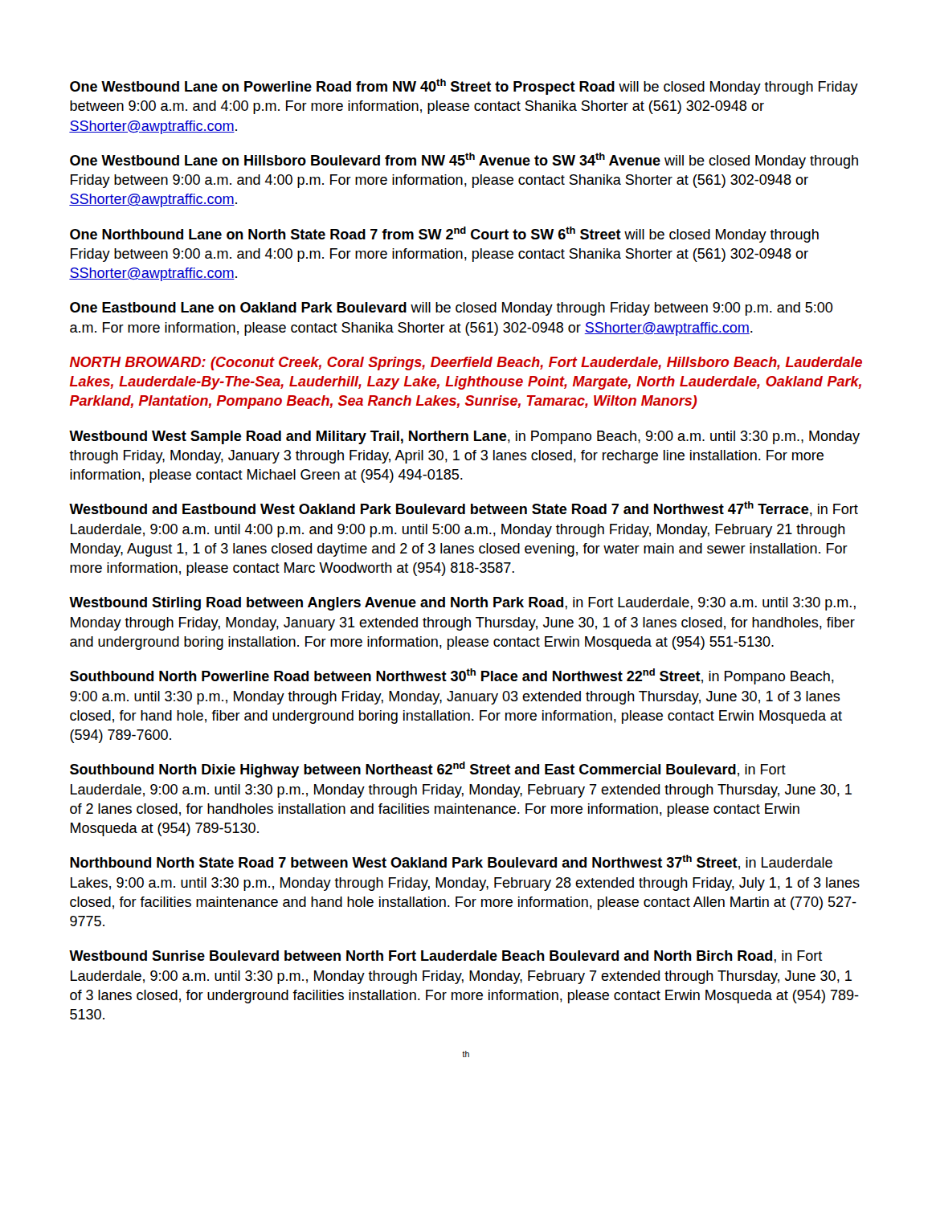One Westbound Lane on Powerline Road from NW 40th Street to Prospect Road will be closed Monday through Friday between 9:00 a.m. and 4:00 p.m. For more information, please contact Shanika Shorter at (561) 302-0948 or SShorter@awptraffic.com.
One Westbound Lane on Hillsboro Boulevard from NW 45th Avenue to SW 34th Avenue will be closed Monday through Friday between 9:00 a.m. and 4:00 p.m. For more information, please contact Shanika Shorter at (561) 302-0948 or SShorter@awptraffic.com.
One Northbound Lane on North State Road 7 from SW 2nd Court to SW 6th Street will be closed Monday through Friday between 9:00 a.m. and 4:00 p.m. For more information, please contact Shanika Shorter at (561) 302-0948 or SShorter@awptraffic.com.
One Eastbound Lane on Oakland Park Boulevard will be closed Monday through Friday between 9:00 p.m. and 5:00 a.m. For more information, please contact Shanika Shorter at (561) 302-0948 or SShorter@awptraffic.com.
NORTH BROWARD: (Coconut Creek, Coral Springs, Deerfield Beach, Fort Lauderdale, Hillsboro Beach, Lauderdale Lakes, Lauderdale-By-The-Sea, Lauderhill, Lazy Lake, Lighthouse Point, Margate, North Lauderdale, Oakland Park, Parkland, Plantation, Pompano Beach, Sea Ranch Lakes, Sunrise, Tamarac, Wilton Manors)
Westbound West Sample Road and Military Trail, Northern Lane, in Pompano Beach, 9:00 a.m. until 3:30 p.m., Monday through Friday, Monday, January 3 through Friday, April 30, 1 of 3 lanes closed, for recharge line installation. For more information, please contact Michael Green at (954) 494-0185.
Westbound and Eastbound West Oakland Park Boulevard between State Road 7 and Northwest 47th Terrace, in Fort Lauderdale, 9:00 a.m. until 4:00 p.m. and 9:00 p.m. until 5:00 a.m., Monday through Friday, Monday, February 21 through Monday, August 1, 1 of 3 lanes closed daytime and 2 of 3 lanes closed evening, for water main and sewer installation. For more information, please contact Marc Woodworth at (954) 818-3587.
Westbound Stirling Road between Anglers Avenue and North Park Road, in Fort Lauderdale, 9:30 a.m. until 3:30 p.m., Monday through Friday, Monday, January 31 extended through Thursday, June 30, 1 of 3 lanes closed, for handholes, fiber and underground boring installation. For more information, please contact Erwin Mosqueda at (954) 551-5130.
Southbound North Powerline Road between Northwest 30th Place and Northwest 22nd Street, in Pompano Beach, 9:00 a.m. until 3:30 p.m., Monday through Friday, Monday, January 03 extended through Thursday, June 30, 1 of 3 lanes closed, for hand hole, fiber and underground boring installation. For more information, please contact Erwin Mosqueda at (594) 789-7600.
Southbound North Dixie Highway between Northeast 62nd Street and East Commercial Boulevard, in Fort Lauderdale, 9:00 a.m. until 3:30 p.m., Monday through Friday, Monday, February 7 extended through Thursday, June 30, 1 of 2 lanes closed, for handholes installation and facilities maintenance. For more information, please contact Erwin Mosqueda at (954) 789-5130.
Northbound North State Road 7 between West Oakland Park Boulevard and Northwest 37th Street, in Lauderdale Lakes, 9:00 a.m. until 3:30 p.m., Monday through Friday, Monday, February 28 extended through Friday, July 1, 1 of 3 lanes closed, for facilities maintenance and hand hole installation. For more information, please contact Allen Martin at (770) 527-9775.
Westbound Sunrise Boulevard between North Fort Lauderdale Beach Boulevard and North Birch Road, in Fort Lauderdale, 9:00 a.m. until 3:30 p.m., Monday through Friday, Monday, February 7 extended through Thursday, June 30, 1 of 3 lanes closed, for underground facilities installation. For more information, please contact Erwin Mosqueda at (954) 789-5130.
th